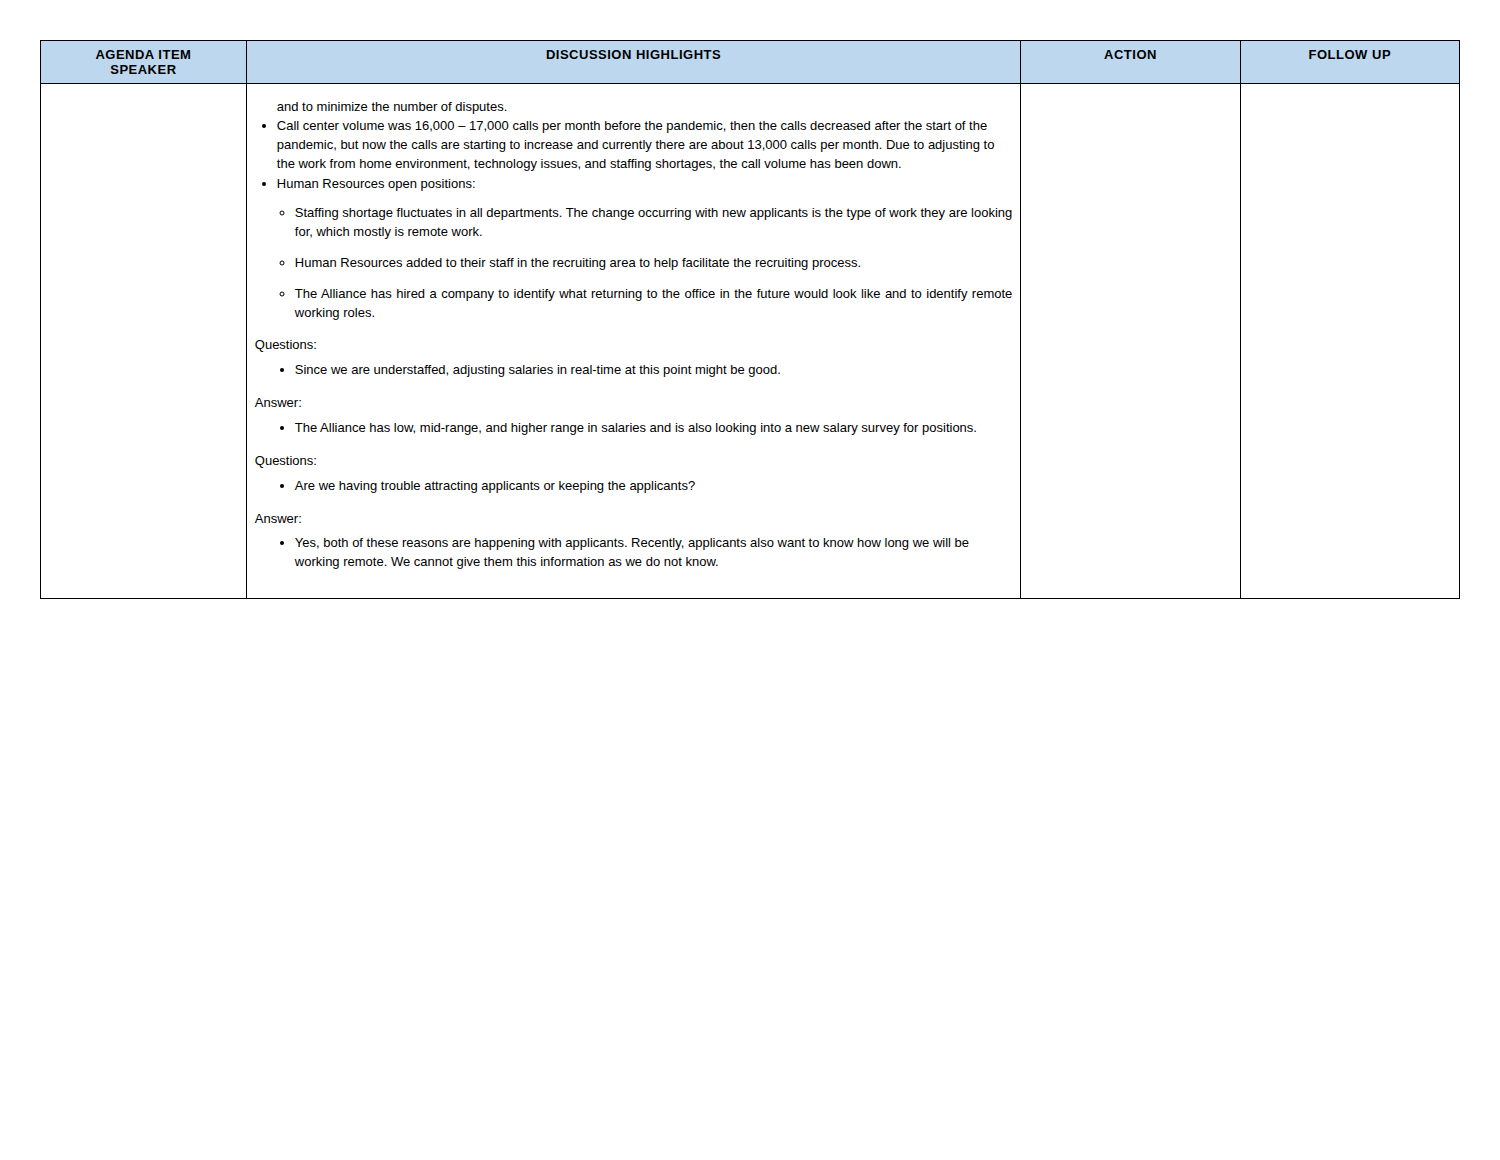| AGENDA ITEM SPEAKER | DISCUSSION HIGHLIGHTS | ACTION | FOLLOW UP |
| --- | --- | --- | --- |
| | and to minimize the number of disputes. Call center volume was 16,000 – 17,000 calls per month before the pandemic, then the calls decreased after the start of the pandemic, but now the calls are starting to increase and currently there are about 13,000 calls per month. Due to adjusting to the work from home environment, technology issues, and staffing shortages, the call volume has been down. Human Resources open positions: Staffing shortage fluctuates in all departments. The change occurring with new applicants is the type of work they are looking for, which mostly is remote work. Human Resources added to their staff in the recruiting area to help facilitate the recruiting process. The Alliance has hired a company to identify what returning to the office in the future would look like and to identify remote working roles. Questions: Since we are understaffed, adjusting salaries in real-time at this point might be good. Answer: The Alliance has low, mid-range, and higher range in salaries and is also looking into a new salary survey for positions. Questions: Are we having trouble attracting applicants or keeping the applicants? Answer: Yes, both of these reasons are happening with applicants. Recently, applicants also want to know how long we will be working remote. We cannot give them this information as we do not know. | | |